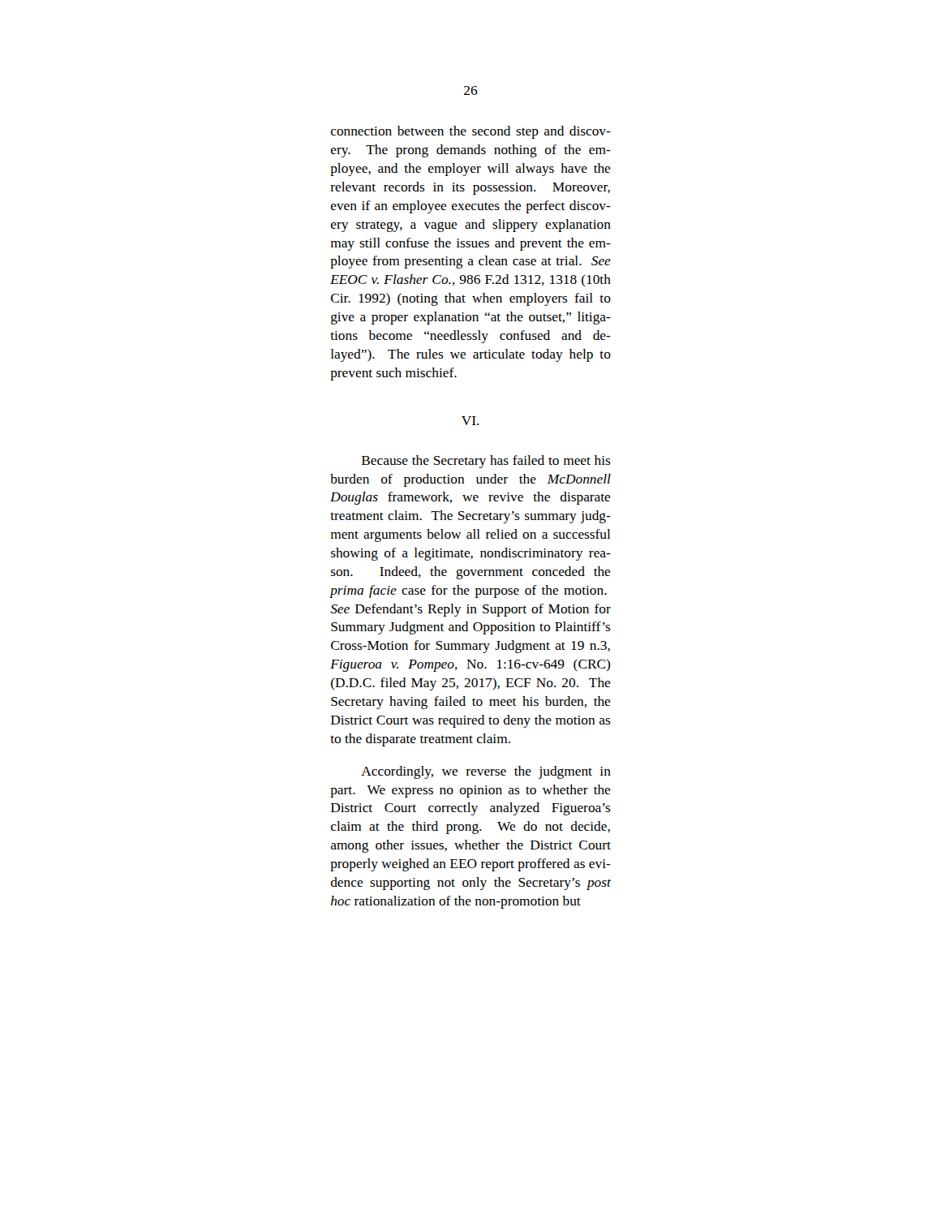26
connection between the second step and discovery. The prong demands nothing of the employee, and the employer will always have the relevant records in its possession. Moreover, even if an employee executes the perfect discovery strategy, a vague and slippery explanation may still confuse the issues and prevent the employee from presenting a clean case at trial. See EEOC v. Flasher Co., 986 F.2d 1312, 1318 (10th Cir. 1992) (noting that when employers fail to give a proper explanation “at the outset,” litigations become “needlessly confused and delayed”). The rules we articulate today help to prevent such mischief.
VI.
Because the Secretary has failed to meet his burden of production under the McDonnell Douglas framework, we revive the disparate treatment claim. The Secretary’s summary judgment arguments below all relied on a successful showing of a legitimate, nondiscriminatory reason. Indeed, the government conceded the prima facie case for the purpose of the motion. See Defendant’s Reply in Support of Motion for Summary Judgment and Opposition to Plaintiff’s Cross-Motion for Summary Judgment at 19 n.3, Figueroa v. Pompeo, No. 1:16-cv-649 (CRC) (D.D.C. filed May 25, 2017), ECF No. 20. The Secretary having failed to meet his burden, the District Court was required to deny the motion as to the disparate treatment claim.
Accordingly, we reverse the judgment in part. We express no opinion as to whether the District Court correctly analyzed Figueroa’s claim at the third prong. We do not decide, among other issues, whether the District Court properly weighed an EEO report proffered as evidence supporting not only the Secretary’s post hoc rationalization of the non-promotion but